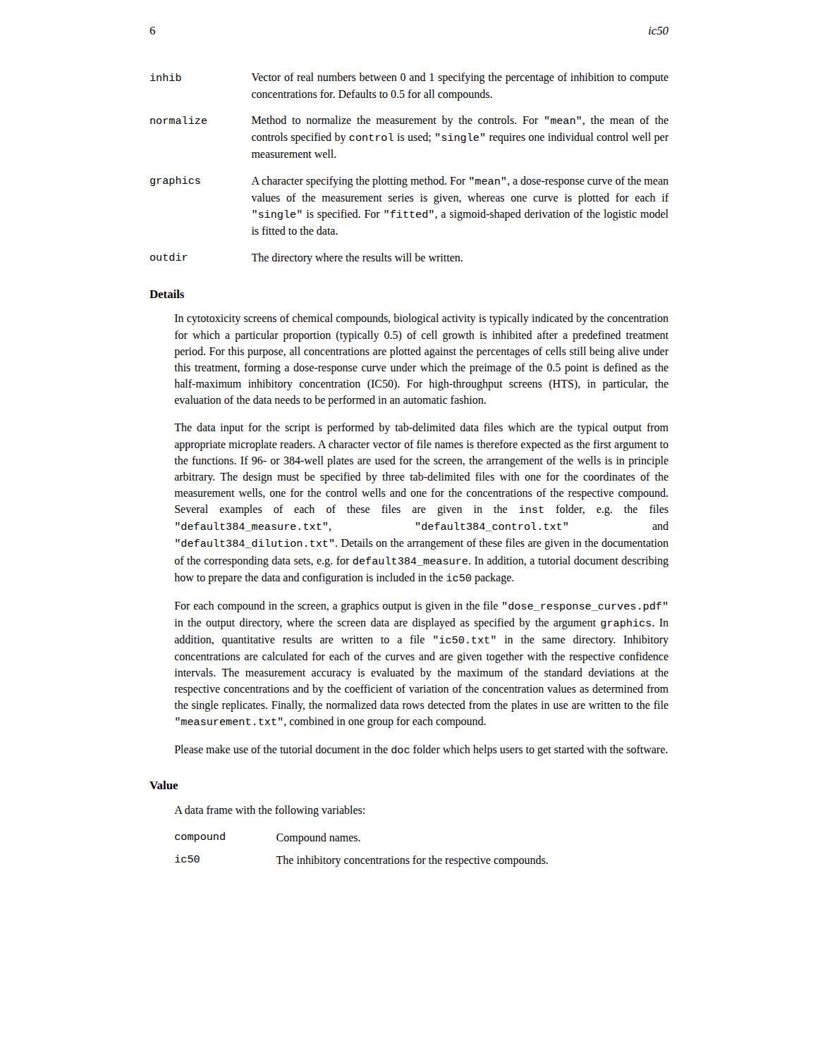6 ic50
inhib
Vector of real numbers between 0 and 1 specifying the percentage of inhibition to compute concentrations for. Defaults to 0.5 for all compounds.
normalize
Method to normalize the measurement by the controls. For "mean", the mean of the controls specified by control is used; "single" requires one individual control well per measurement well.
graphics
A character specifying the plotting method. For "mean", a dose-response curve of the mean values of the measurement series is given, whereas one curve is plotted for each if "single" is specified. For "fitted", a sigmoid-shaped derivation of the logistic model is fitted to the data.
outdir
The directory where the results will be written.
Details
In cytotoxicity screens of chemical compounds, biological activity is typically indicated by the concentration for which a particular proportion (typically 0.5) of cell growth is inhibited after a predefined treatment period. For this purpose, all concentrations are plotted against the percentages of cells still being alive under this treatment, forming a dose-response curve under which the preimage of the 0.5 point is defined as the half-maximum inhibitory concentration (IC50). For high-throughput screens (HTS), in particular, the evaluation of the data needs to be performed in an automatic fashion.
The data input for the script is performed by tab-delimited data files which are the typical output from appropriate microplate readers. A character vector of file names is therefore expected as the first argument to the functions. If 96- or 384-well plates are used for the screen, the arrangement of the wells is in principle arbitrary. The design must be specified by three tab-delimited files with one for the coordinates of the measurement wells, one for the control wells and one for the concentrations of the respective compound. Several examples of each of these files are given in the inst folder, e.g. the files "default384_measure.txt", "default384_control.txt" and "default384_dilution.txt". Details on the arrangement of these files are given in the documentation of the corresponding data sets, e.g. for default384_measure. In addition, a tutorial document describing how to prepare the data and configuration is included in the ic50 package.
For each compound in the screen, a graphics output is given in the file "dose_response_curves.pdf" in the output directory, where the screen data are displayed as specified by the argument graphics. In addition, quantitative results are written to a file "ic50.txt" in the same directory. Inhibitory concentrations are calculated for each of the curves and are given together with the respective confidence intervals. The measurement accuracy is evaluated by the maximum of the standard deviations at the respective concentrations and by the coefficient of variation of the concentration values as determined from the single replicates. Finally, the normalized data rows detected from the plates in use are written to the file "measurement.txt", combined in one group for each compound.
Please make use of the tutorial document in the doc folder which helps users to get started with the software.
Value
A data frame with the following variables:
compound
Compound names.
ic50
The inhibitory concentrations for the respective compounds.